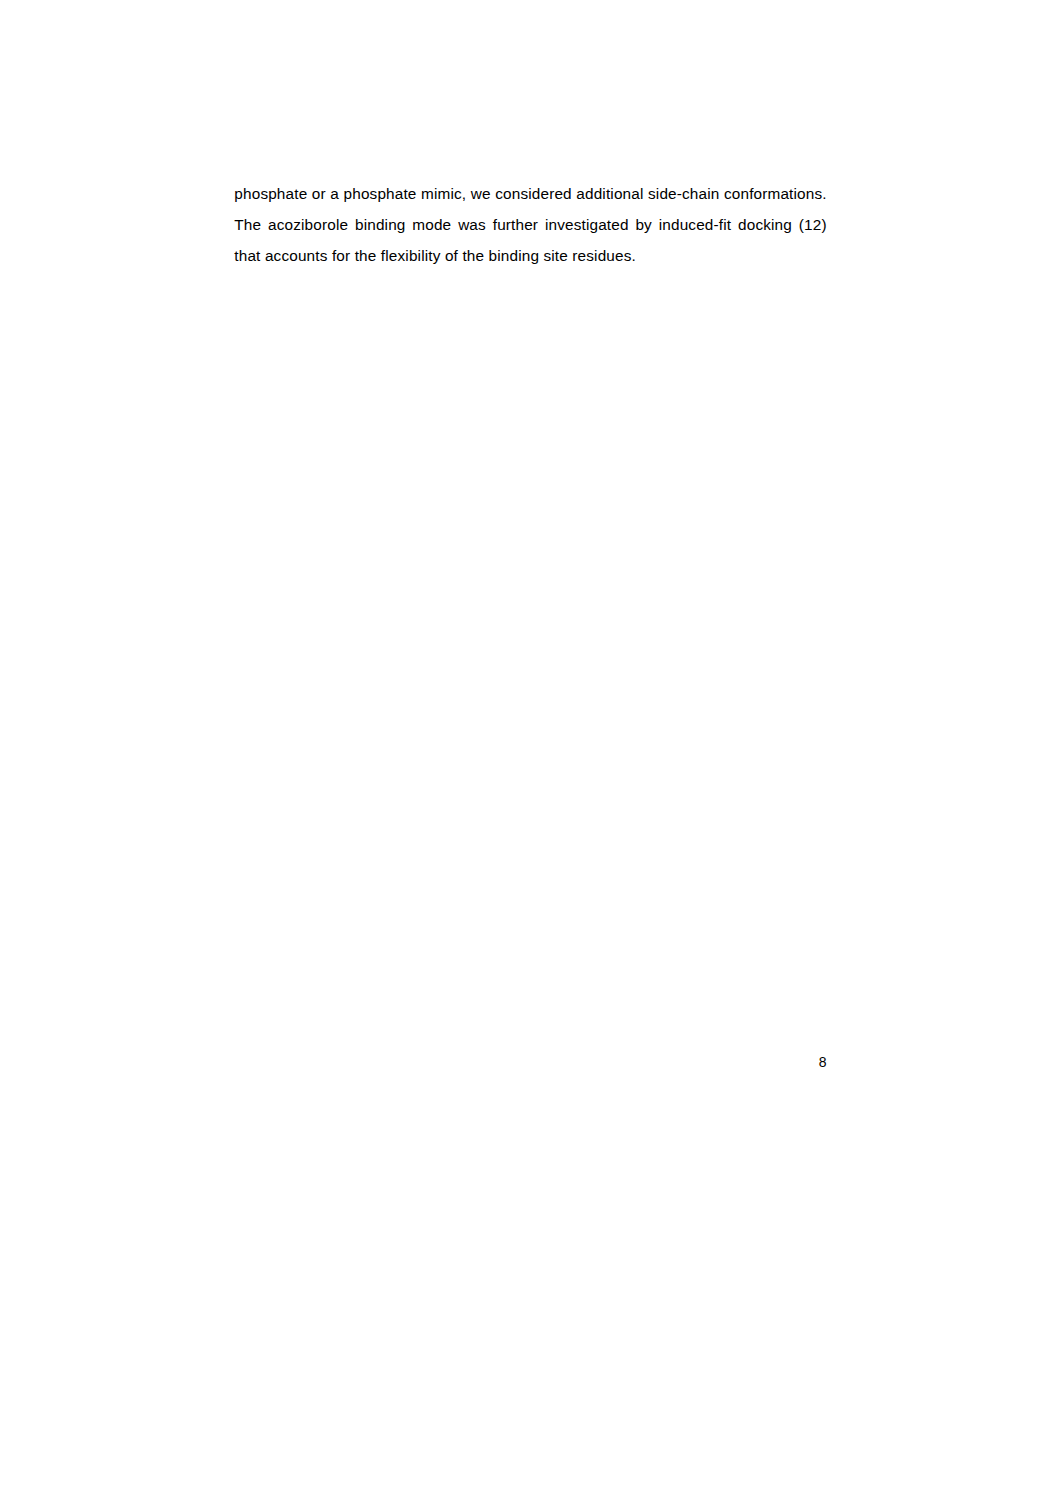phosphate or a phosphate mimic, we considered additional side-chain conformations. The acoziborole binding mode was further investigated by induced-fit docking (12) that accounts for the flexibility of the binding site residues.
8